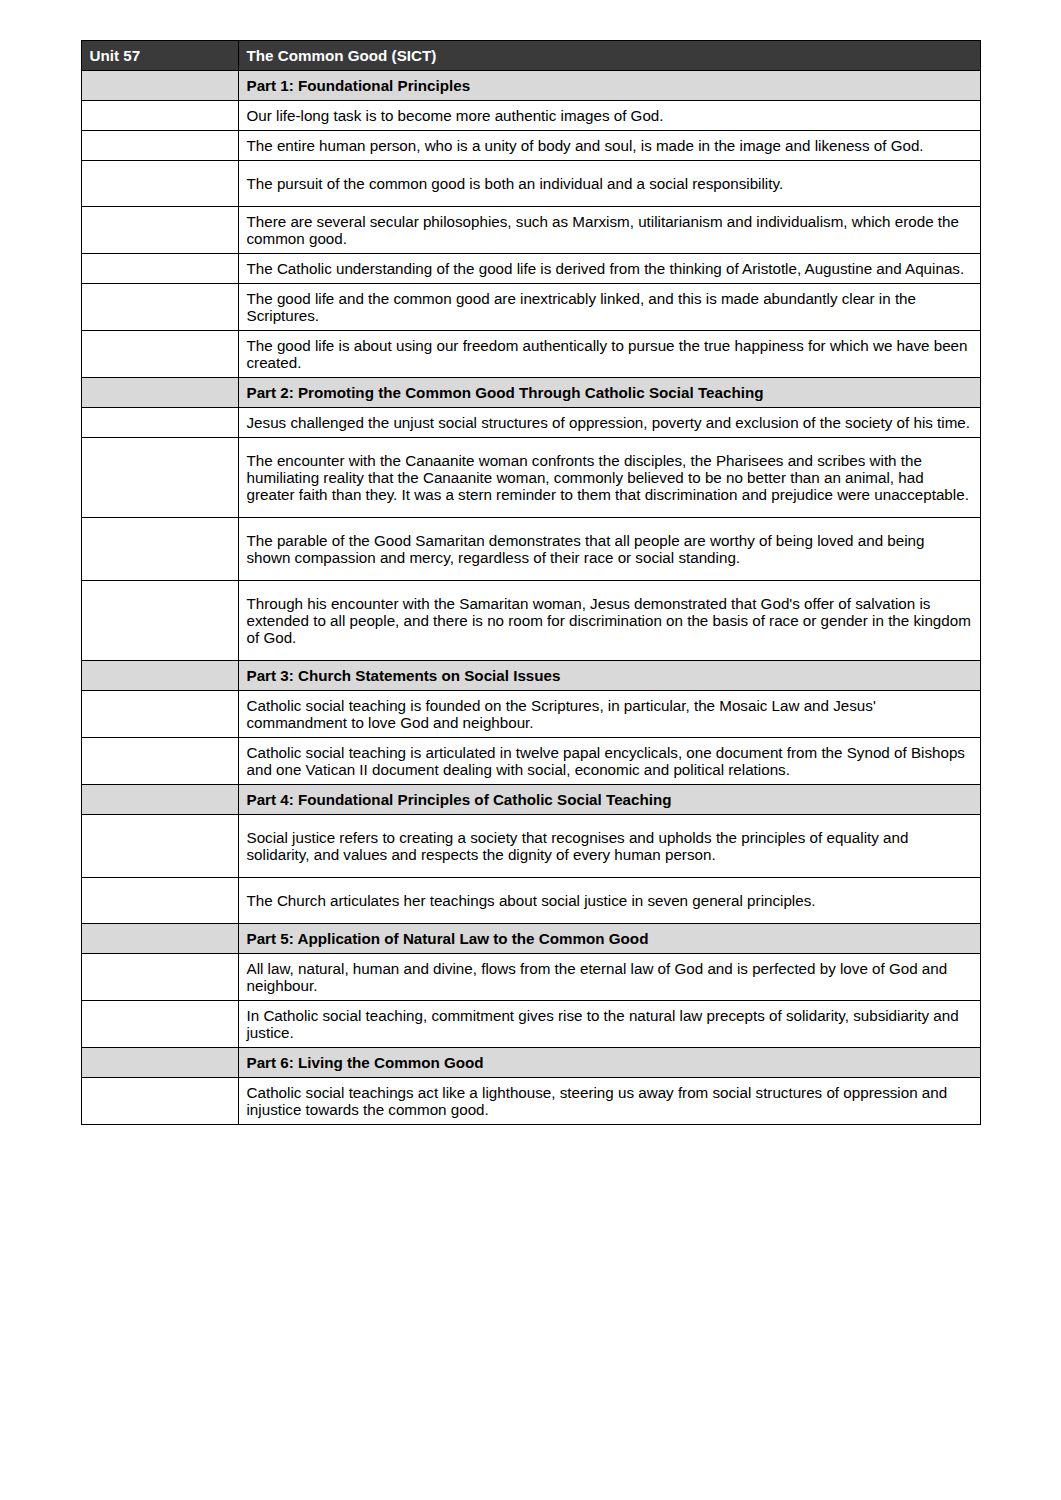| Unit 57 | The Common Good (SICT) |
| | Part 1: Foundational Principles |
| | Our life-long task is to become more authentic images of God. |
| | The entire human person, who is a unity of body and soul, is made in the image and likeness of God. |
| | The pursuit of the common good is both an individual and a social responsibility. |
| | There are several secular philosophies, such as Marxism, utilitarianism and individualism, which erode the common good. |
| | The Catholic understanding of the good life is derived from the thinking of Aristotle, Augustine and Aquinas. |
| | The good life and the common good are inextricably linked, and this is made abundantly clear in the Scriptures. |
| | The good life is about using our freedom authentically to pursue the true happiness for which we have been created. |
| | Part 2: Promoting the Common Good Through Catholic Social Teaching |
| | Jesus challenged the unjust social structures of oppression, poverty and exclusion of the society of his time. |
| | The encounter with the Canaanite woman confronts the disciples, the Pharisees and scribes with the humiliating reality that the Canaanite woman, commonly believed to be no better than an animal, had greater faith than they. It was a stern reminder to them that discrimination and prejudice were unacceptable. |
| | The parable of the Good Samaritan demonstrates that all people are worthy of being loved and being shown compassion and mercy, regardless of their race or social standing. |
| | Through his encounter with the Samaritan woman, Jesus demonstrated that God's offer of salvation is extended to all people, and there is no room for discrimination on the basis of race or gender in the kingdom of God. |
| | Part 3: Church Statements on Social Issues |
| | Catholic social teaching is founded on the Scriptures, in particular, the Mosaic Law and Jesus' commandment to love God and neighbour. |
| | Catholic social teaching is articulated in twelve papal encyclicals, one document from the Synod of Bishops and one Vatican II document dealing with social, economic and political relations. |
| | Part 4: Foundational Principles of Catholic Social Teaching |
| | Social justice refers to creating a society that recognises and upholds the principles of equality and solidarity, and values and respects the dignity of every human person. |
| | The Church articulates her teachings about social justice in seven general principles. |
| | Part 5: Application of Natural Law to the Common Good |
| | All law, natural, human and divine, flows from the eternal law of God and is perfected by love of God and neighbour. |
| | In Catholic social teaching, commitment gives rise to the natural law precepts of solidarity, subsidiarity and justice. |
| | Part 6: Living the Common Good |
| | Catholic social teachings act like a lighthouse, steering us away from social structures of oppression and injustice towards the common good. |